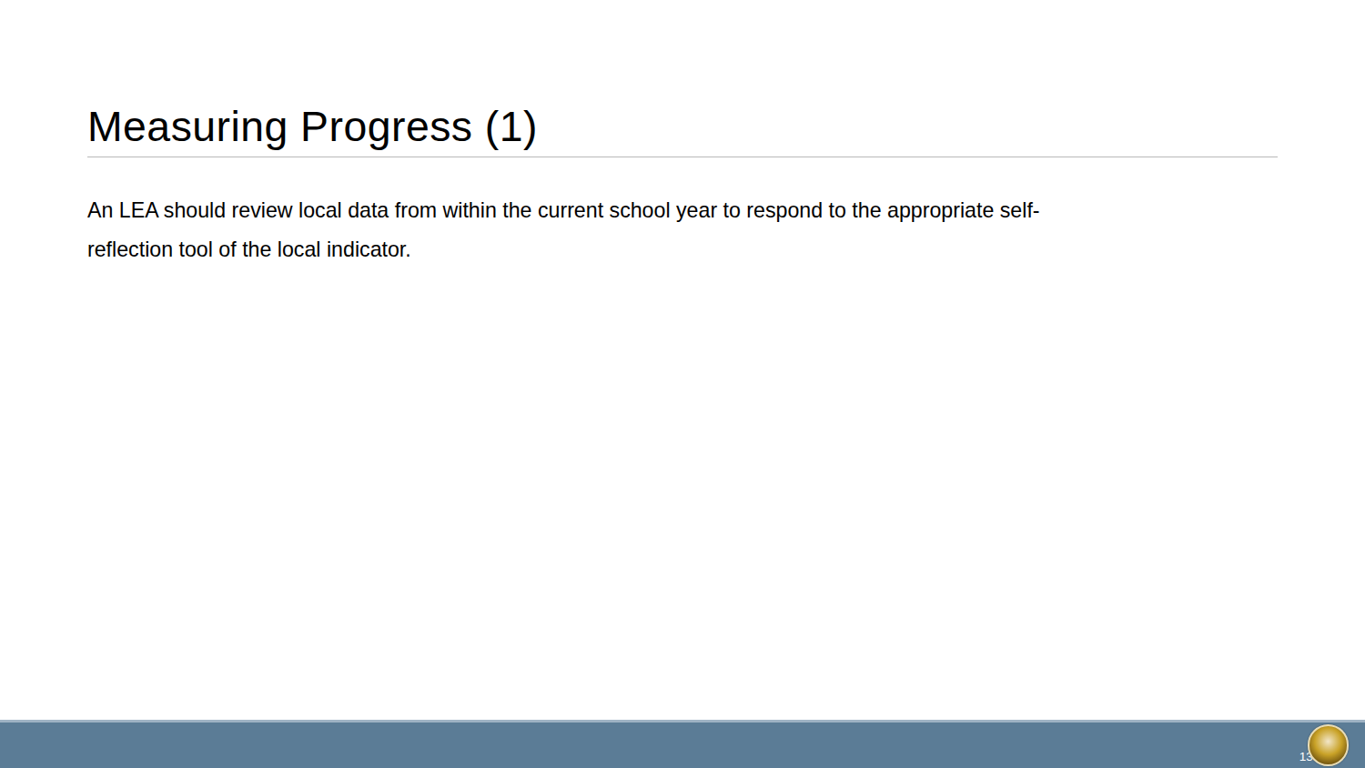Measuring Progress (1)
An LEA should review local data from within the current school year to respond to the appropriate self-reflection tool of the local indicator.
13